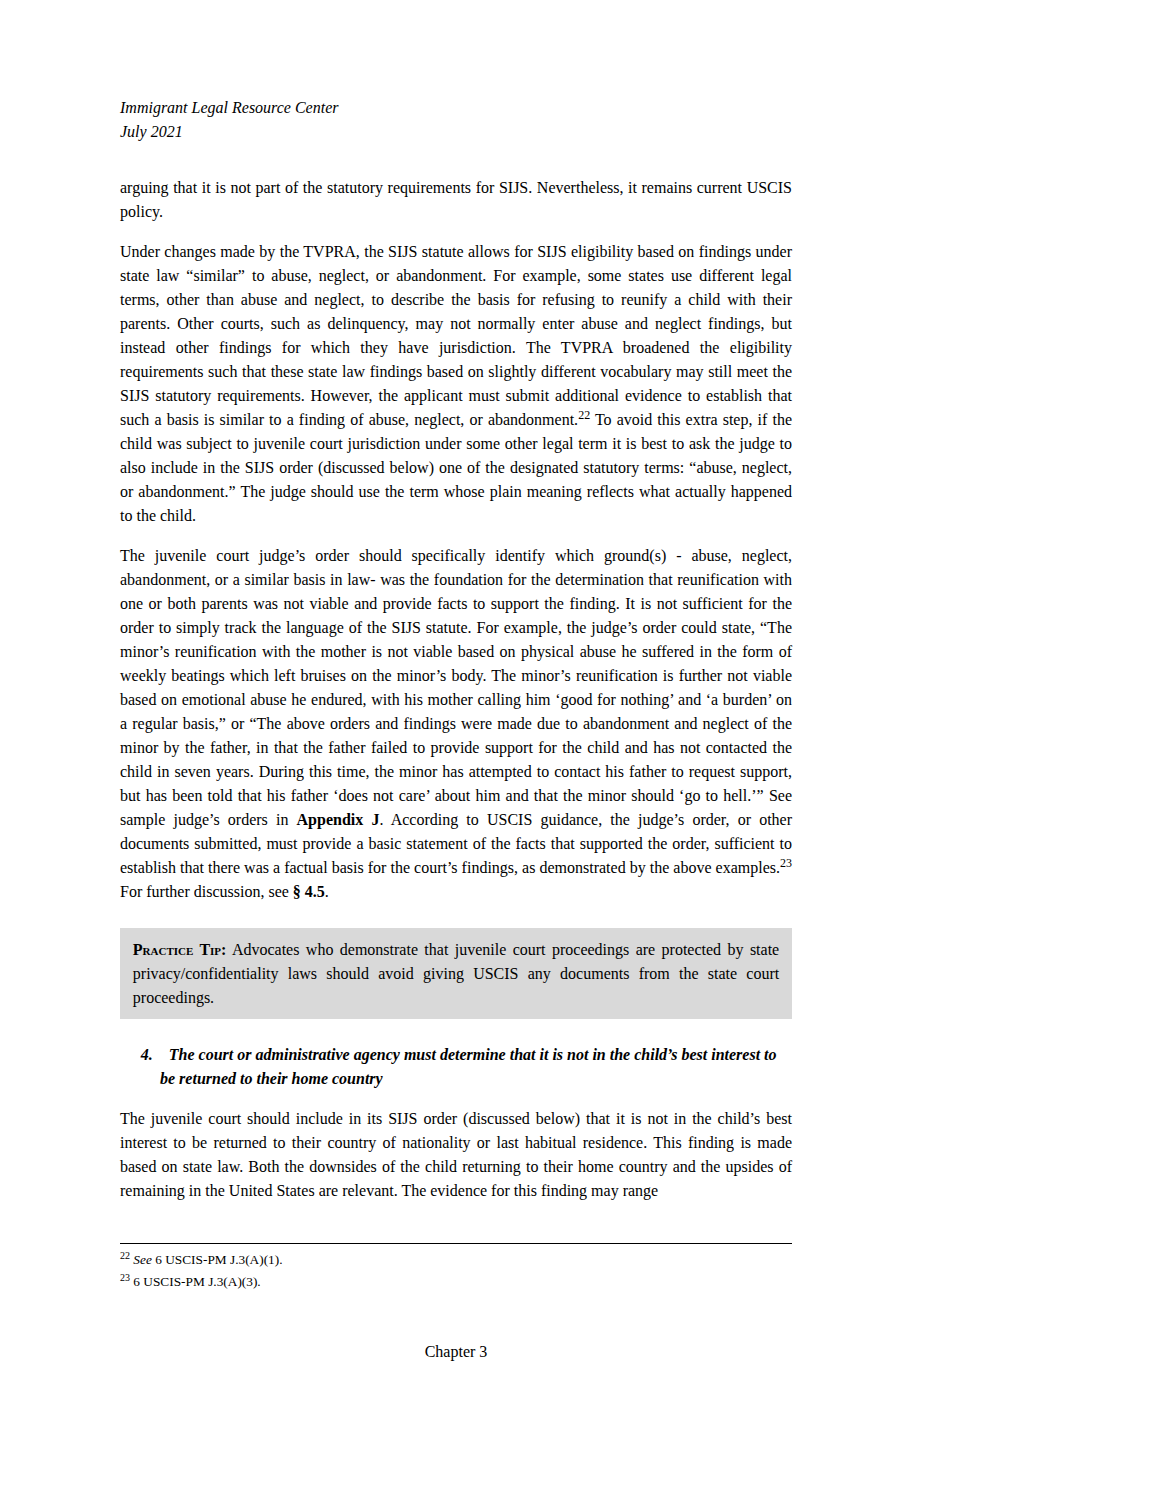Immigrant Legal Resource Center
July 2021
arguing that it is not part of the statutory requirements for SIJS. Nevertheless, it remains current USCIS policy.
Under changes made by the TVPRA, the SIJS statute allows for SIJS eligibility based on findings under state law “similar” to abuse, neglect, or abandonment. For example, some states use different legal terms, other than abuse and neglect, to describe the basis for refusing to reunify a child with their parents. Other courts, such as delinquency, may not normally enter abuse and neglect findings, but instead other findings for which they have jurisdiction. The TVPRA broadened the eligibility requirements such that these state law findings based on slightly different vocabulary may still meet the SIJS statutory requirements. However, the applicant must submit additional evidence to establish that such a basis is similar to a finding of abuse, neglect, or abandonment.22 To avoid this extra step, if the child was subject to juvenile court jurisdiction under some other legal term it is best to ask the judge to also include in the SIJS order (discussed below) one of the designated statutory terms: “abuse, neglect, or abandonment.” The judge should use the term whose plain meaning reflects what actually happened to the child.
The juvenile court judge’s order should specifically identify which ground(s) - abuse, neglect, abandonment, or a similar basis in law- was the foundation for the determination that reunification with one or both parents was not viable and provide facts to support the finding. It is not sufficient for the order to simply track the language of the SIJS statute. For example, the judge’s order could state, “The minor’s reunification with the mother is not viable based on physical abuse he suffered in the form of weekly beatings which left bruises on the minor’s body. The minor’s reunification is further not viable based on emotional abuse he endured, with his mother calling him ‘good for nothing’ and ‘a burden’ on a regular basis,” or “The above orders and findings were made due to abandonment and neglect of the minor by the father, in that the father failed to provide support for the child and has not contacted the child in seven years. During this time, the minor has attempted to contact his father to request support, but has been told that his father ‘does not care’ about him and that the minor should ‘go to hell.’” See sample judge’s orders in Appendix J. According to USCIS guidance, the judge’s order, or other documents submitted, must provide a basic statement of the facts that supported the order, sufficient to establish that there was a factual basis for the court’s findings, as demonstrated by the above examples.23 For further discussion, see § 4.5.
Practice Tip: Advocates who demonstrate that juvenile court proceedings are protected by state privacy/confidentiality laws should avoid giving USCIS any documents from the state court proceedings.
4. The court or administrative agency must determine that it is not in the child’s best interest to be returned to their home country
The juvenile court should include in its SIJS order (discussed below) that it is not in the child’s best interest to be returned to their country of nationality or last habitual residence. This finding is made based on state law. Both the downsides of the child returning to their home country and the upsides of remaining in the United States are relevant. The evidence for this finding may range
22 See 6 USCIS-PM J.3(A)(1).
23 6 USCIS-PM J.3(A)(3).
Chapter 3